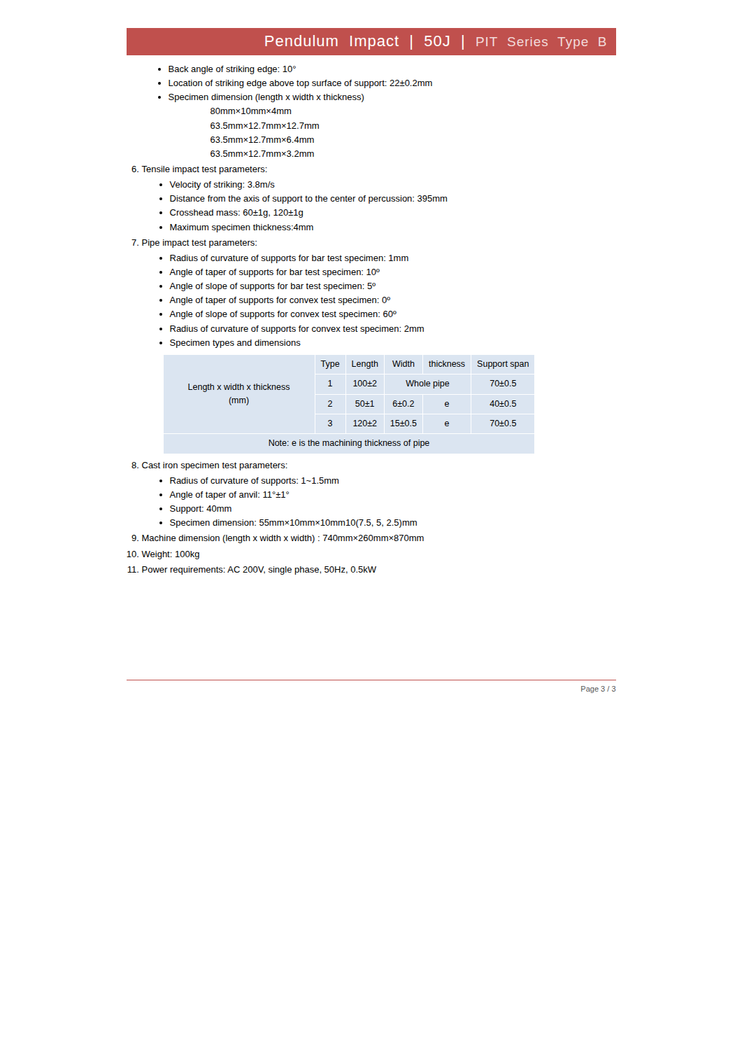Pendulum Impact | 50J | PIT Series Type B
Back angle of striking edge: 10°
Location of striking edge above top surface of support: 22±0.2mm
Specimen dimension (length x width x thickness)
80mm×10mm×4mm
63.5mm×12.7mm×12.7mm
63.5mm×12.7mm×6.4mm
63.5mm×12.7mm×3.2mm
Tensile impact test parameters:
Velocity of striking: 3.8m/s
Distance from the axis of support to the center of percussion: 395mm
Crosshead mass: 60±1g, 120±1g
Maximum specimen thickness:4mm
Pipe impact test parameters:
Radius of curvature of supports for bar test specimen: 1mm
Angle of taper of supports for bar test specimen: 10º
Angle of slope of supports for bar test specimen: 5º
Angle of taper of supports for convex test specimen: 0º
Angle of slope of supports for convex test specimen: 60º
Radius of curvature of supports for convex test specimen: 2mm
Specimen types and dimensions
| Length x width x thickness (mm) | Type | Length | Width | thickness | Support span |
| 1 | 100±2 | Whole pipe | 70±0.5 |
| 2 | 50±1 | 6±0.2 | e | 40±0.5 |
| 3 | 120±2 | 15±0.5 | e | 70±0.5 |
| Note: e is the machining thickness of pipe |
Cast iron specimen test parameters:
Radius of curvature of supports: 1~1.5mm
Angle of taper of anvil: 11°±1°
Support: 40mm
Specimen dimension: 55mm×10mm×10mm10(7.5, 5, 2.5)mm
Machine dimension (length x width x width) : 740mm×260mm×870mm
Weight: 100kg
Power requirements: AC 200V, single phase, 50Hz, 0.5kW
Page 3 / 3